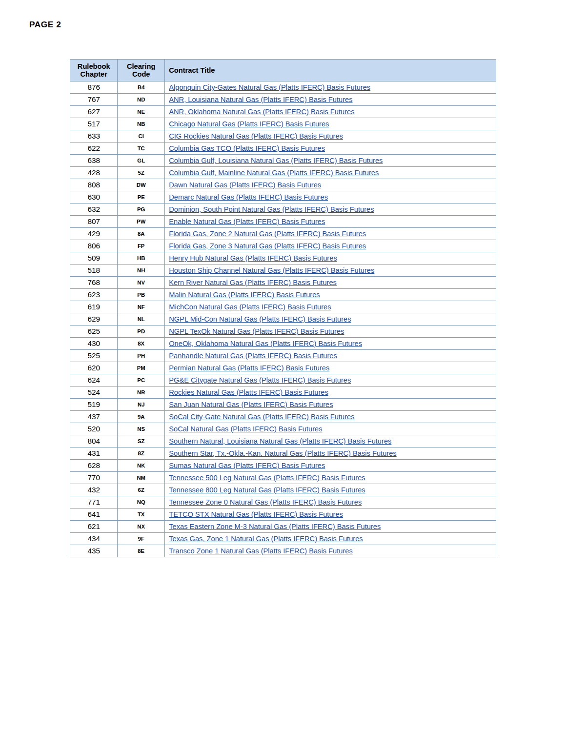PAGE 2
| Rulebook Chapter | Clearing Code | Contract Title |
| --- | --- | --- |
| 876 | B4 | Algonquin City-Gates Natural Gas (Platts IFERC) Basis Futures |
| 767 | ND | ANR, Louisiana Natural Gas (Platts IFERC) Basis Futures |
| 627 | NE | ANR, Oklahoma Natural Gas (Platts IFERC) Basis Futures |
| 517 | NB | Chicago Natural Gas (Platts IFERC) Basis Futures |
| 633 | CI | CIG Rockies Natural Gas (Platts IFERC) Basis Futures |
| 622 | TC | Columbia Gas TCO (Platts IFERC) Basis Futures |
| 638 | GL | Columbia Gulf, Louisiana Natural Gas (Platts IFERC) Basis Futures |
| 428 | 5Z | Columbia Gulf, Mainline Natural Gas (Platts IFERC) Basis Futures |
| 808 | DW | Dawn Natural Gas (Platts IFERC) Basis Futures |
| 630 | PE | Demarc Natural Gas (Platts IFERC) Basis Futures |
| 632 | PG | Dominion, South Point Natural Gas (Platts IFERC) Basis Futures |
| 807 | PW | Enable Natural Gas (Platts IFERC) Basis Futures |
| 429 | 8A | Florida Gas, Zone 2 Natural Gas (Platts IFERC) Basis Futures |
| 806 | FP | Florida Gas, Zone 3 Natural Gas (Platts IFERC) Basis Futures |
| 509 | HB | Henry Hub Natural Gas (Platts IFERC) Basis Futures |
| 518 | NH | Houston Ship Channel Natural Gas (Platts IFERC) Basis Futures |
| 768 | NV | Kern River Natural Gas (Platts IFERC) Basis Futures |
| 623 | PB | Malin Natural Gas (Platts IFERC) Basis Futures |
| 619 | NF | MichCon Natural Gas (Platts IFERC) Basis Futures |
| 629 | NL | NGPL Mid-Con Natural Gas (Platts IFERC) Basis Futures |
| 625 | PD | NGPL TexOk Natural Gas (Platts IFERC) Basis Futures |
| 430 | 8X | OneOk, Oklahoma Natural Gas (Platts IFERC) Basis Futures |
| 525 | PH | Panhandle Natural Gas (Platts IFERC) Basis Futures |
| 620 | PM | Permian Natural Gas (Platts IFERC) Basis Futures |
| 624 | PC | PG&E Citygate Natural Gas (Platts IFERC) Basis Futures |
| 524 | NR | Rockies Natural Gas (Platts IFERC) Basis Futures |
| 519 | NJ | San Juan Natural Gas (Platts IFERC) Basis Futures |
| 437 | 9A | SoCal City-Gate Natural Gas (Platts IFERC) Basis Futures |
| 520 | NS | SoCal Natural Gas (Platts IFERC) Basis Futures |
| 804 | SZ | Southern Natural, Louisiana Natural Gas (Platts IFERC) Basis Futures |
| 431 | 8Z | Southern Star, Tx.-Okla.-Kan. Natural Gas (Platts IFERC) Basis Futures |
| 628 | NK | Sumas Natural Gas (Platts IFERC) Basis Futures |
| 770 | NM | Tennessee 500 Leg Natural Gas (Platts IFERC) Basis Futures |
| 432 | 6Z | Tennessee 800 Leg Natural Gas (Platts IFERC) Basis Futures |
| 771 | NQ | Tennessee Zone 0 Natural Gas (Platts IFERC) Basis Futures |
| 641 | TX | TETCO STX Natural Gas (Platts IFERC) Basis Futures |
| 621 | NX | Texas Eastern Zone M-3 Natural Gas (Platts IFERC) Basis Futures |
| 434 | 9F | Texas Gas, Zone 1 Natural Gas (Platts IFERC) Basis Futures |
| 435 | 8E | Transco Zone 1 Natural Gas (Platts IFERC) Basis Futures |